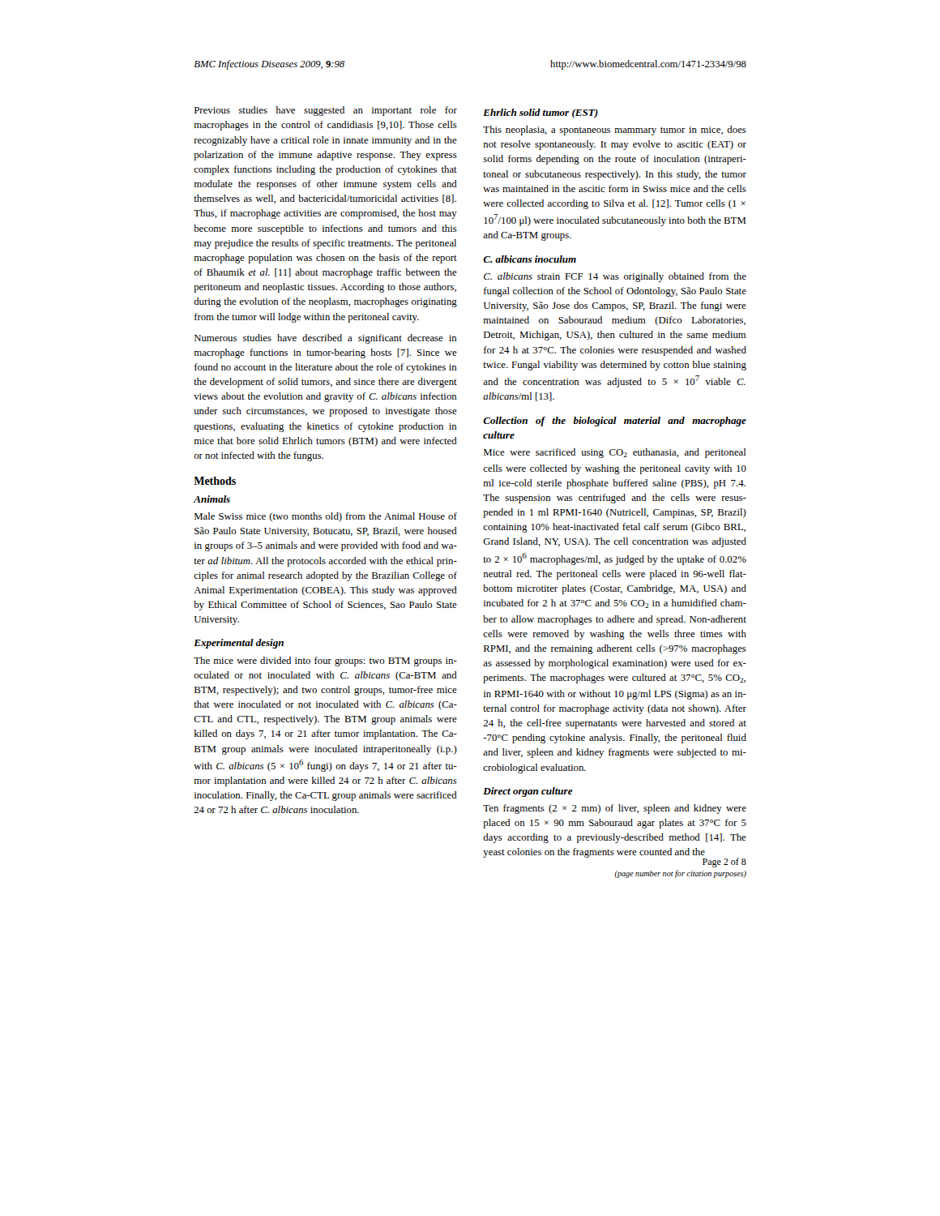BMC Infectious Diseases 2009, 9:98
http://www.biomedcentral.com/1471-2334/9/98
Previous studies have suggested an important role for macrophages in the control of candidiasis [9,10]. Those cells recognizably have a critical role in innate immunity and in the polarization of the immune adaptive response. They express complex functions including the production of cytokines that modulate the responses of other immune system cells and themselves as well, and bactericidal/tumoricidal activities [8]. Thus, if macrophage activities are compromised, the host may become more susceptible to infections and tumors and this may prejudice the results of specific treatments. The peritoneal macrophage population was chosen on the basis of the report of Bhaumik et al. [11] about macrophage traffic between the peritoneum and neoplastic tissues. According to those authors, during the evolution of the neoplasm, macrophages originating from the tumor will lodge within the peritoneal cavity.
Numerous studies have described a significant decrease in macrophage functions in tumor-bearing hosts [7]. Since we found no account in the literature about the role of cytokines in the development of solid tumors, and since there are divergent views about the evolution and gravity of C. albicans infection under such circumstances, we proposed to investigate those questions, evaluating the kinetics of cytokine production in mice that bore solid Ehrlich tumors (BTM) and were infected or not infected with the fungus.
Methods
Animals
Male Swiss mice (two months old) from the Animal House of São Paulo State University, Botucatu, SP, Brazil, were housed in groups of 3–5 animals and were provided with food and water ad libitum. All the protocols accorded with the ethical principles for animal research adopted by the Brazilian College of Animal Experimentation (COBEA). This study was approved by Ethical Committee of School of Sciences, Sao Paulo State University.
Experimental design
The mice were divided into four groups: two BTM groups inoculated or not inoculated with C. albicans (Ca-BTM and BTM, respectively); and two control groups, tumor-free mice that were inoculated or not inoculated with C. albicans (Ca-CTL and CTL, respectively). The BTM group animals were killed on days 7, 14 or 21 after tumor implantation. The Ca-BTM group animals were inoculated intraperitoneally (i.p.) with C. albicans (5 × 106 fungi) on days 7, 14 or 21 after tumor implantation and were killed 24 or 72 h after C. albicans inoculation. Finally, the Ca-CTL group animals were sacrificed 24 or 72 h after C. albicans inoculation.
Ehrlich solid tumor (EST)
This neoplasia, a spontaneous mammary tumor in mice, does not resolve spontaneously. It may evolve to ascitic (EAT) or solid forms depending on the route of inoculation (intraperitoneal or subcutaneous respectively). In this study, the tumor was maintained in the ascitic form in Swiss mice and the cells were collected according to Silva et al. [12]. Tumor cells (1 × 107/100 μl) were inoculated subcutaneously into both the BTM and Ca-BTM groups.
C. albicans inoculum
C. albicans strain FCF 14 was originally obtained from the fungal collection of the School of Odontology, São Paulo State University, São Jose dos Campos, SP, Brazil. The fungi were maintained on Sabouraud medium (Difco Laboratories, Detroit, Michigan, USA), then cultured in the same medium for 24 h at 37°C. The colonies were resuspended and washed twice. Fungal viability was determined by cotton blue staining and the concentration was adjusted to 5 × 107 viable C. albicans/ml [13].
Collection of the biological material and macrophage culture
Mice were sacrificed using CO2 euthanasia, and peritoneal cells were collected by washing the peritoneal cavity with 10 ml ice-cold sterile phosphate buffered saline (PBS), pH 7.4. The suspension was centrifuged and the cells were resuspended in 1 ml RPMI-1640 (Nutricell, Campinas, SP, Brazil) containing 10% heat-inactivated fetal calf serum (Gibco BRL, Grand Island, NY, USA). The cell concentration was adjusted to 2 × 106 macrophages/ml, as judged by the uptake of 0.02% neutral red. The peritoneal cells were placed in 96-well flat-bottom microtiter plates (Costar, Cambridge, MA, USA) and incubated for 2 h at 37°C and 5% CO2 in a humidified chamber to allow macrophages to adhere and spread. Non-adherent cells were removed by washing the wells three times with RPMI, and the remaining adherent cells (>97% macrophages as assessed by morphological examination) were used for experiments. The macrophages were cultured at 37°C, 5% CO2, in RPMI-1640 with or without 10 μg/ml LPS (Sigma) as an internal control for macrophage activity (data not shown). After 24 h, the cell-free supernatants were harvested and stored at -70°C pending cytokine analysis. Finally, the peritoneal fluid and liver, spleen and kidney fragments were subjected to microbiological evaluation.
Direct organ culture
Ten fragments (2 × 2 mm) of liver, spleen and kidney were placed on 15 × 90 mm Sabouraud agar plates at 37°C for 5 days according to a previously-described method [14]. The yeast colonies on the fragments were counted and the
Page 2 of 8 (page number not for citation purposes)